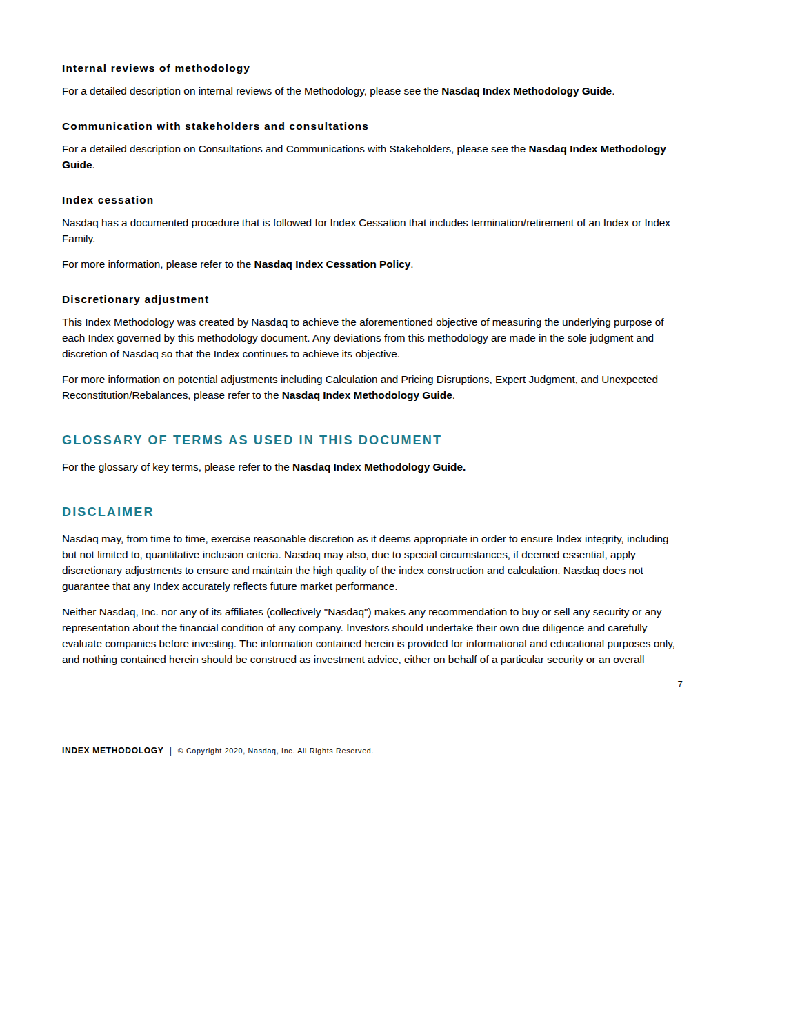Internal reviews of methodology
For a detailed description on internal reviews of the Methodology, please see the Nasdaq Index Methodology Guide.
Communication with stakeholders and consultations
For a detailed description on Consultations and Communications with Stakeholders, please see the Nasdaq Index Methodology Guide.
Index cessation
Nasdaq has a documented procedure that is followed for Index Cessation that includes termination/retirement of an Index or Index Family.
For more information, please refer to the Nasdaq Index Cessation Policy.
Discretionary adjustment
This Index Methodology was created by Nasdaq to achieve the aforementioned objective of measuring the underlying purpose of each Index governed by this methodology document. Any deviations from this methodology are made in the sole judgment and discretion of Nasdaq so that the Index continues to achieve its objective.
For more information on potential adjustments including Calculation and Pricing Disruptions, Expert Judgment, and Unexpected Reconstitution/Rebalances, please refer to the Nasdaq Index Methodology Guide.
GLOSSARY OF TERMS AS USED IN THIS DOCUMENT
For the glossary of key terms, please refer to the Nasdaq Index Methodology Guide.
DISCLAIMER
Nasdaq may, from time to time, exercise reasonable discretion as it deems appropriate in order to ensure Index integrity, including but not limited to, quantitative inclusion criteria. Nasdaq may also, due to special circumstances, if deemed essential, apply discretionary adjustments to ensure and maintain the high quality of the index construction and calculation. Nasdaq does not guarantee that any Index accurately reflects future market performance.
Neither Nasdaq, Inc. nor any of its affiliates (collectively "Nasdaq") makes any recommendation to buy or sell any security or any representation about the financial condition of any company. Investors should undertake their own due diligence and carefully evaluate companies before investing. The information contained herein is provided for informational and educational purposes only, and nothing contained herein should be construed as investment advice, either on behalf of a particular security or an overall
7
INDEX METHODOLOGY | © Copyright 2020, Nasdaq, Inc. All Rights Reserved.